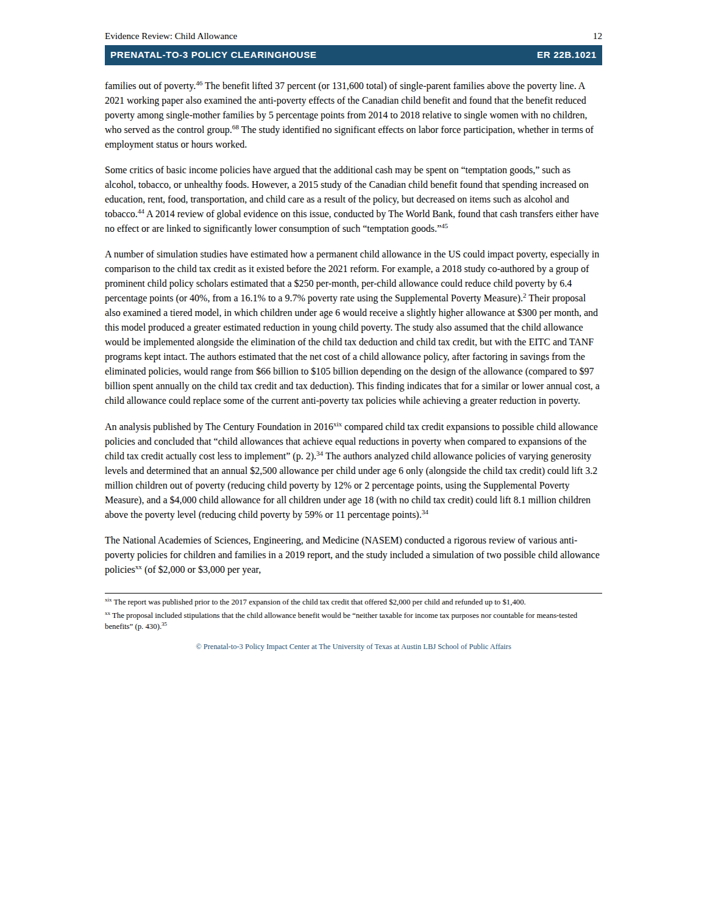Evidence Review: Child Allowance 12
PRENATAL-TO-3 POLICY CLEARINGHOUSE ER 22B.1021
families out of poverty.46 The benefit lifted 37 percent (or 131,600 total) of single-parent families above the poverty line. A 2021 working paper also examined the anti-poverty effects of the Canadian child benefit and found that the benefit reduced poverty among single-mother families by 5 percentage points from 2014 to 2018 relative to single women with no children, who served as the control group.68 The study identified no significant effects on labor force participation, whether in terms of employment status or hours worked.
Some critics of basic income policies have argued that the additional cash may be spent on “temptation goods,” such as alcohol, tobacco, or unhealthy foods. However, a 2015 study of the Canadian child benefit found that spending increased on education, rent, food, transportation, and child care as a result of the policy, but decreased on items such as alcohol and tobacco.44 A 2014 review of global evidence on this issue, conducted by The World Bank, found that cash transfers either have no effect or are linked to significantly lower consumption of such “temptation goods.”45
A number of simulation studies have estimated how a permanent child allowance in the US could impact poverty, especially in comparison to the child tax credit as it existed before the 2021 reform. For example, a 2018 study co-authored by a group of prominent child policy scholars estimated that a $250 per-month, per-child allowance could reduce child poverty by 6.4 percentage points (or 40%, from a 16.1% to a 9.7% poverty rate using the Supplemental Poverty Measure).2 Their proposal also examined a tiered model, in which children under age 6 would receive a slightly higher allowance at $300 per month, and this model produced a greater estimated reduction in young child poverty. The study also assumed that the child allowance would be implemented alongside the elimination of the child tax deduction and child tax credit, but with the EITC and TANF programs kept intact. The authors estimated that the net cost of a child allowance policy, after factoring in savings from the eliminated policies, would range from $66 billion to $105 billion depending on the design of the allowance (compared to $97 billion spent annually on the child tax credit and tax deduction). This finding indicates that for a similar or lower annual cost, a child allowance could replace some of the current anti-poverty tax policies while achieving a greater reduction in poverty.
An analysis published by The Century Foundation in 2016xix compared child tax credit expansions to possible child allowance policies and concluded that “child allowances that achieve equal reductions in poverty when compared to expansions of the child tax credit actually cost less to implement” (p. 2).34 The authors analyzed child allowance policies of varying generosity levels and determined that an annual $2,500 allowance per child under age 6 only (alongside the child tax credit) could lift 3.2 million children out of poverty (reducing child poverty by 12% or 2 percentage points, using the Supplemental Poverty Measure), and a $4,000 child allowance for all children under age 18 (with no child tax credit) could lift 8.1 million children above the poverty level (reducing child poverty by 59% or 11 percentage points).34
The National Academies of Sciences, Engineering, and Medicine (NASEM) conducted a rigorous review of various anti-poverty policies for children and families in a 2019 report, and the study included a simulation of two possible child allowance policiesxx (of $2,000 or $3,000 per year,
xix The report was published prior to the 2017 expansion of the child tax credit that offered $2,000 per child and refunded up to $1,400.
xx The proposal included stipulations that the child allowance benefit would be “neither taxable for income tax purposes nor countable for means-tested benefits” (p. 430).35
© Prenatal-to-3 Policy Impact Center at The University of Texas at Austin LBJ School of Public Affairs